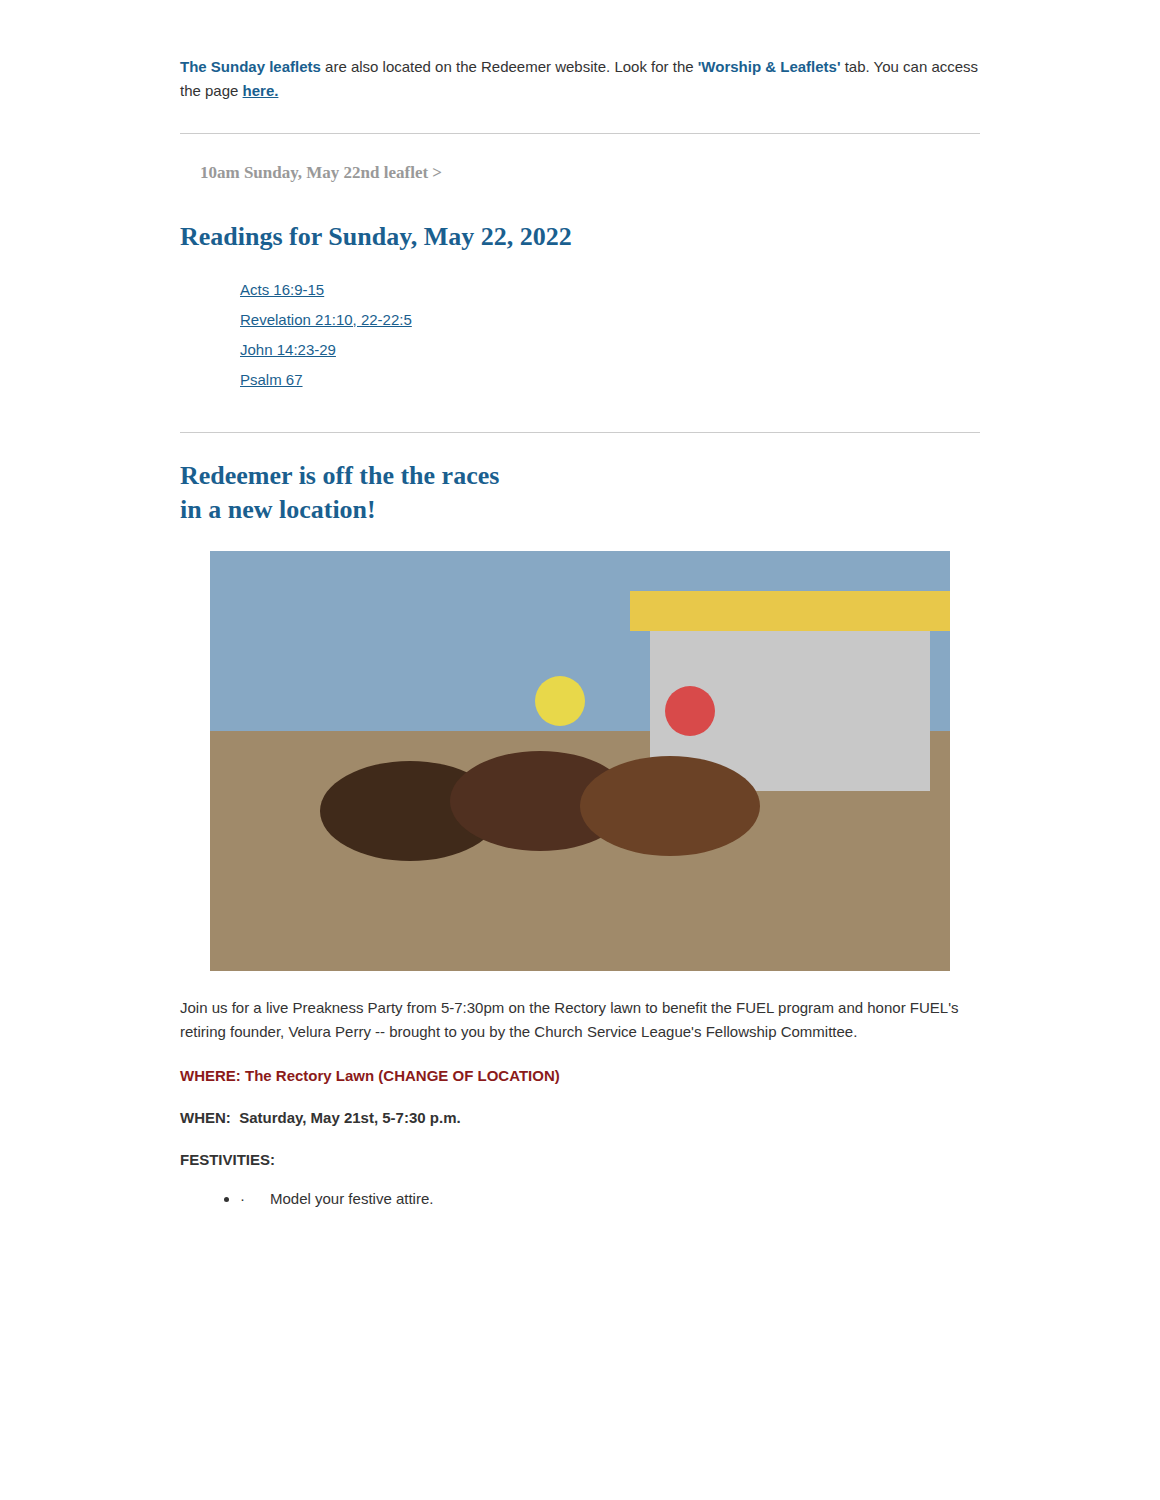The Sunday leaflets are also located on the Redeemer website. Look for the 'Worship & Leaflets' tab. You can access the page here.
10am Sunday, May 22nd leaflet >
Readings for Sunday, May 22, 2022
Acts 16:9-15 Revelation 21:10, 22-22:5 John 14:23-29 Psalm 67
Redeemer is off the the races
in a new location!
Join us for a live Preakness Party from 5-7:30pm on the Rectory lawn to benefit the FUEL program and honor FUEL's retiring founder, Velura Perry -- brought to you by the Church Service League's Fellowship Committee.
WHERE: The Rectory Lawn (CHANGE OF LOCATION)
WHEN: Saturday, May 21st, 5-7:30 p.m.
FESTIVITIES:
·Model your festive attire.